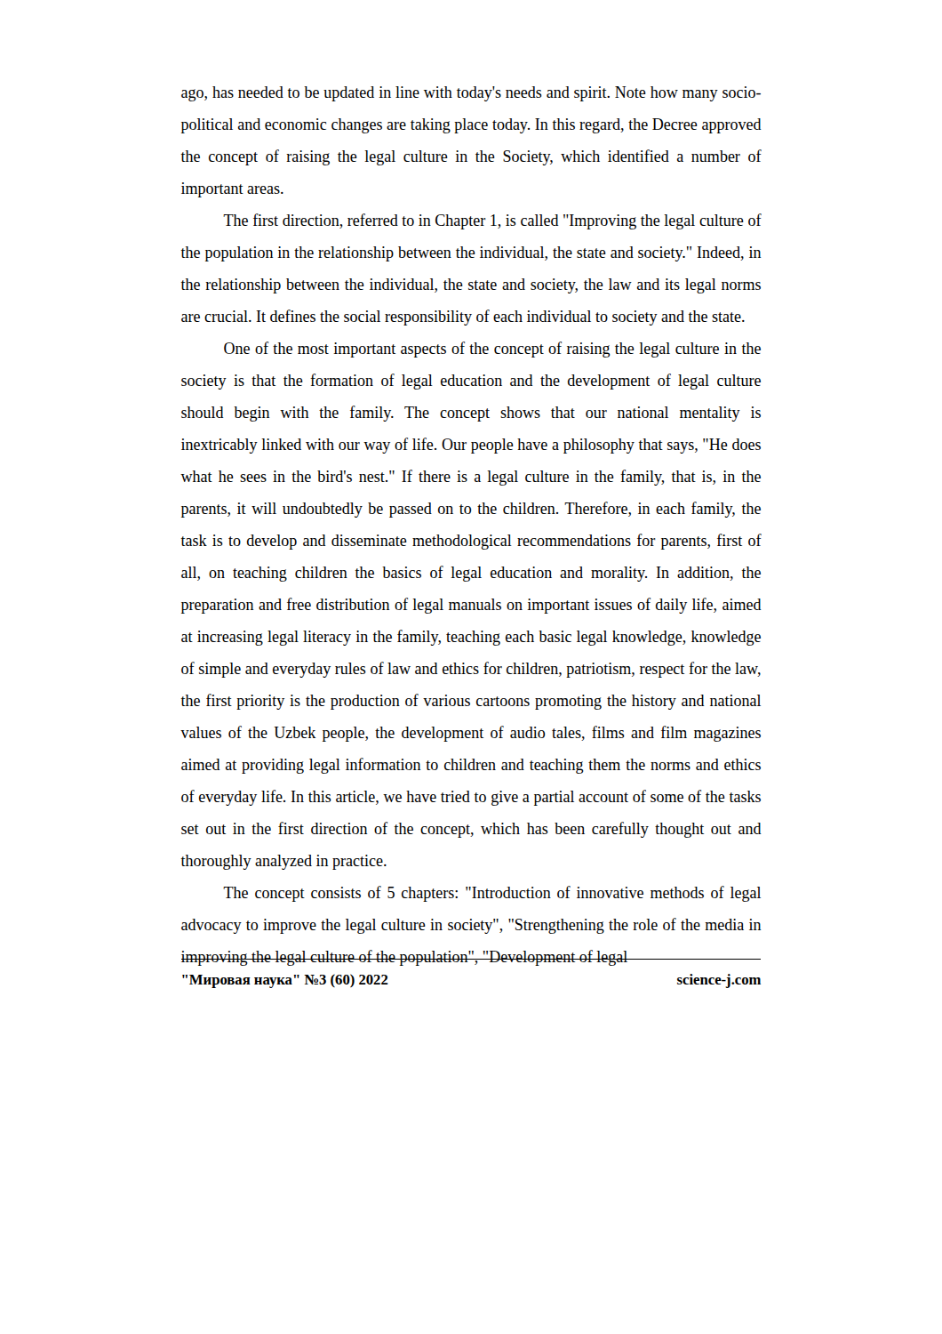ago, has needed to be updated in line with today's needs and spirit. Note how many socio-political and economic changes are taking place today. In this regard, the Decree approved the concept of raising the legal culture in the Society, which identified a number of important areas.
The first direction, referred to in Chapter 1, is called "Improving the legal culture of the population in the relationship between the individual, the state and society." Indeed, in the relationship between the individual, the state and society, the law and its legal norms are crucial. It defines the social responsibility of each individual to society and the state.
One of the most important aspects of the concept of raising the legal culture in the society is that the formation of legal education and the development of legal culture should begin with the family. The concept shows that our national mentality is inextricably linked with our way of life. Our people have a philosophy that says, "He does what he sees in the bird's nest." If there is a legal culture in the family, that is, in the parents, it will undoubtedly be passed on to the children. Therefore, in each family, the task is to develop and disseminate methodological recommendations for parents, first of all, on teaching children the basics of legal education and morality. In addition, the preparation and free distribution of legal manuals on important issues of daily life, aimed at increasing legal literacy in the family, teaching each basic legal knowledge, knowledge of simple and everyday rules of law and ethics for children, patriotism, respect for the law, the first priority is the production of various cartoons promoting the history and national values of the Uzbek people, the development of audio tales, films and film magazines aimed at providing legal information to children and teaching them the norms and ethics of everyday life. In this article, we have tried to give a partial account of some of the tasks set out in the first direction of the concept, which has been carefully thought out and thoroughly analyzed in practice.
The concept consists of 5 chapters: "Introduction of innovative methods of legal advocacy to improve the legal culture in society", "Strengthening the role of the media in improving the legal culture of the population", "Development of legal
"Мировая наука" №3 (60) 2022 science-j.com